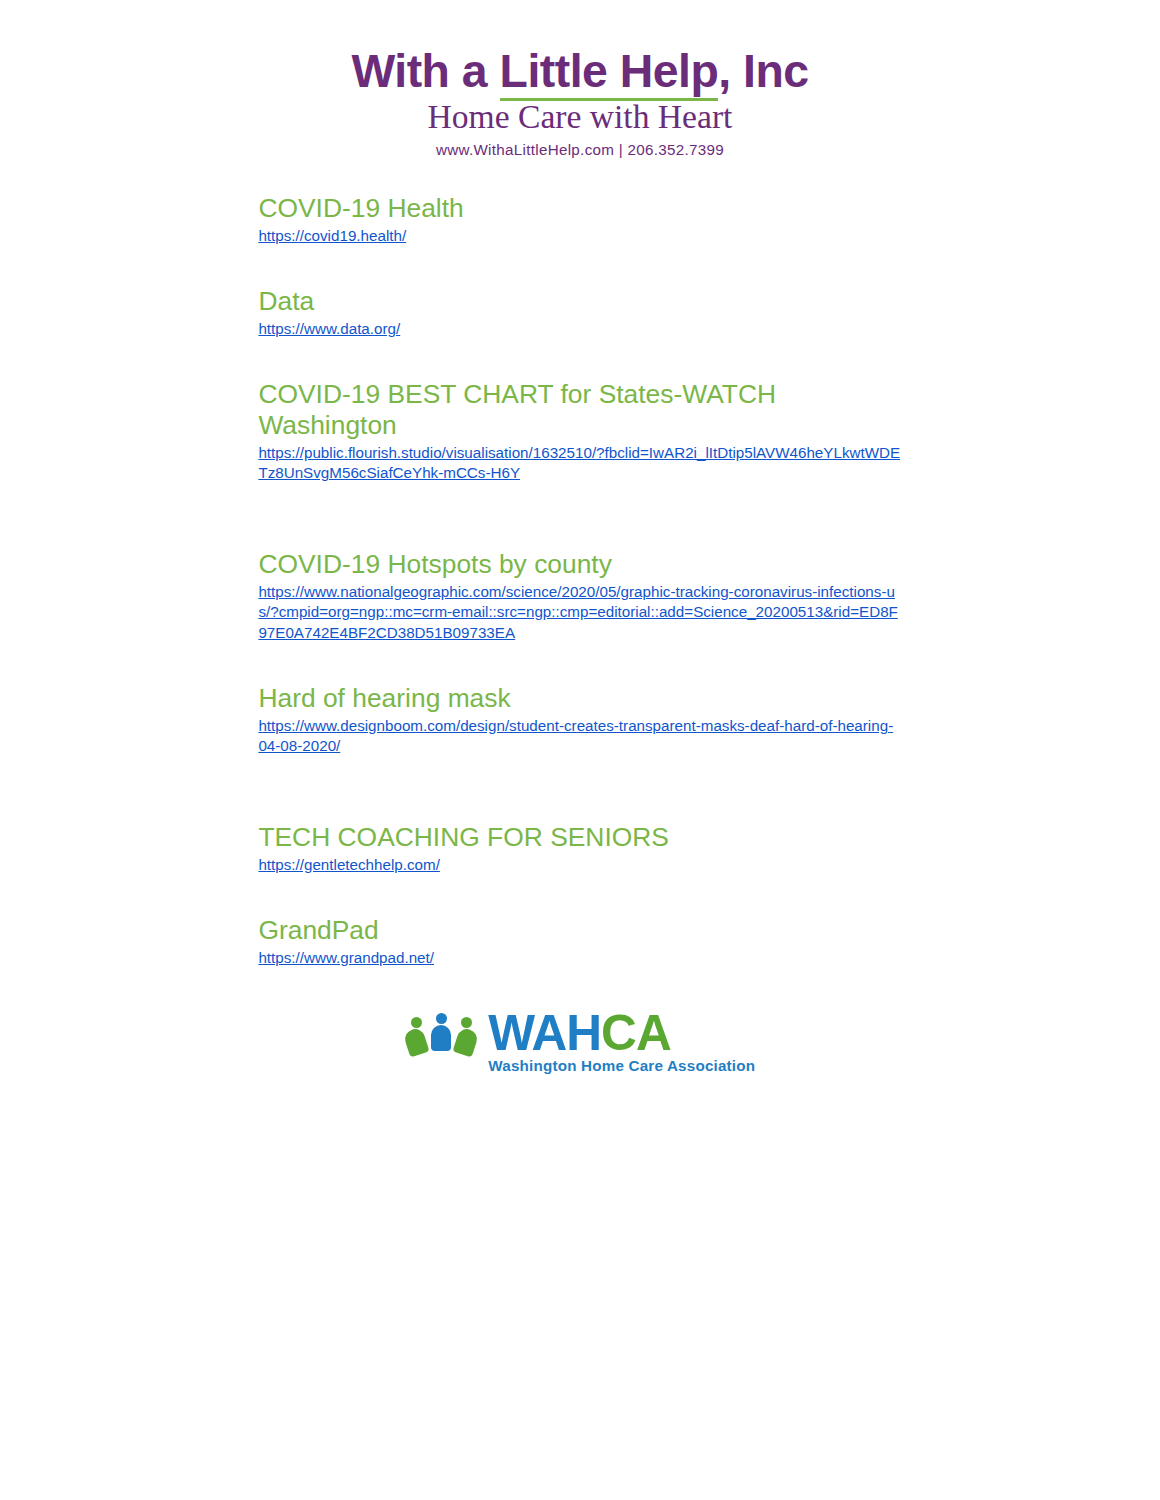With a Little Help, Inc
Home Care with Heart
www.WithaLittleHelp.com | 206.352.7399
COVID-19 Health
https://covid19.health/
Data
https://www.data.org/
COVID-19 BEST CHART for States-WATCH Washington
https://public.flourish.studio/visualisation/1632510/?fbclid=IwAR2i_lItDtip5lAVW46heYLkwtWDETz8UnSvgM56cSiafCeYhk-mCCs-H6Y
COVID-19 Hotspots by county
https://www.nationalgeographic.com/science/2020/05/graphic-tracking-coronavirus-infections-us/?cmpid=org=ngp::mc=crm-email::src=ngp::cmp=editorial::add=Science_20200513&rid=ED8F97E0A742E4BF2CD38D51B09733EA
Hard of hearing mask
https://www.designboom.com/design/student-creates-transparent-masks-deaf-hard-of-hearing-04-08-2020/
TECH COACHING FOR SENIORS
https://gentletechhelp.com/
GrandPad
https://www.grandpad.net/
WAHCA
Washington Home Care Association